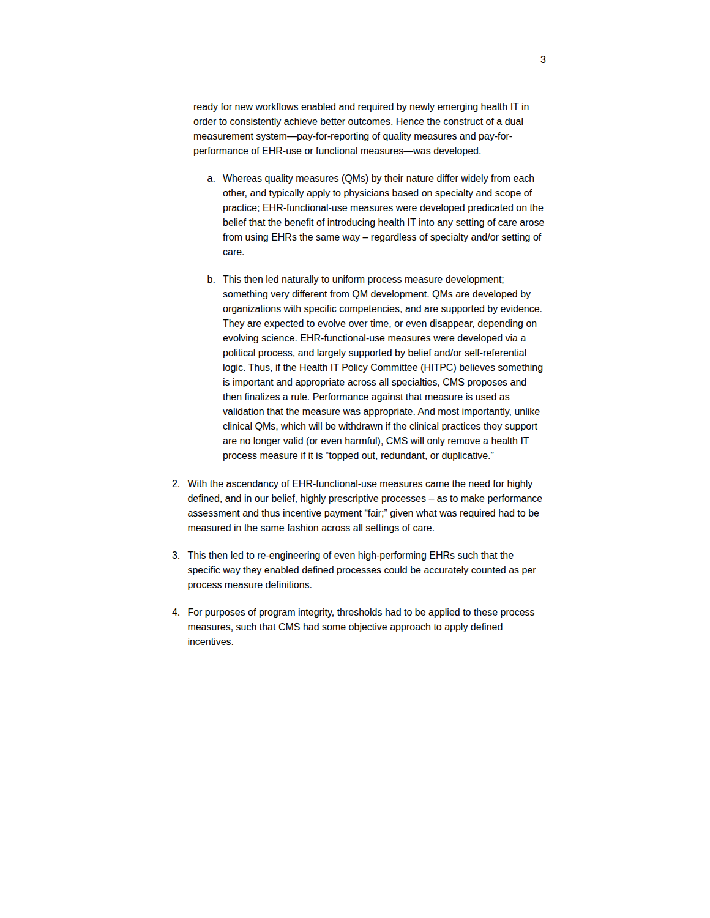3
ready for new workflows enabled and required by newly emerging health IT in order to consistently achieve better outcomes. Hence the construct of a dual measurement system—pay-for-reporting of quality measures and pay-for-performance of EHR-use or functional measures—was developed.
Whereas quality measures (QMs) by their nature differ widely from each other, and typically apply to physicians based on specialty and scope of practice; EHR-functional-use measures were developed predicated on the belief that the benefit of introducing health IT into any setting of care arose from using EHRs the same way – regardless of specialty and/or setting of care.
This then led naturally to uniform process measure development; something very different from QM development. QMs are developed by organizations with specific competencies, and are supported by evidence. They are expected to evolve over time, or even disappear, depending on evolving science. EHR-functional-use measures were developed via a political process, and largely supported by belief and/or self-referential logic. Thus, if the Health IT Policy Committee (HITPC) believes something is important and appropriate across all specialties, CMS proposes and then finalizes a rule. Performance against that measure is used as validation that the measure was appropriate. And most importantly, unlike clinical QMs, which will be withdrawn if the clinical practices they support are no longer valid (or even harmful), CMS will only remove a health IT process measure if it is “topped out, redundant, or duplicative.”
With the ascendancy of EHR-functional-use measures came the need for highly defined, and in our belief, highly prescriptive processes – as to make performance assessment and thus incentive payment “fair;” given what was required had to be measured in the same fashion across all settings of care.
This then led to re-engineering of even high-performing EHRs such that the specific way they enabled defined processes could be accurately counted as per process measure definitions.
For purposes of program integrity, thresholds had to be applied to these process measures, such that CMS had some objective approach to apply defined incentives.